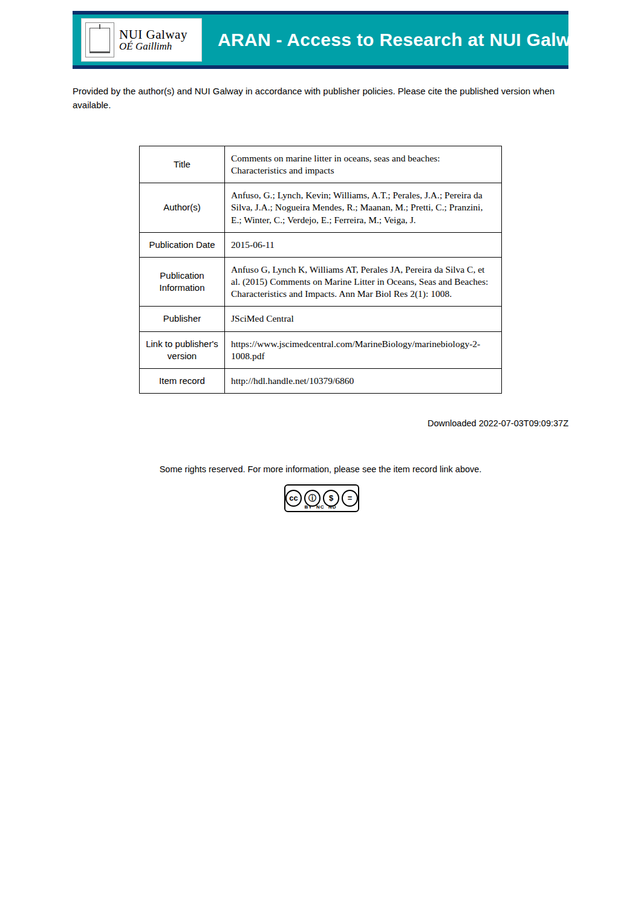NUI Galway
OÉ Gaillimh
ARAN - Access to Research at NUI Galway
Provided by the author(s) and NUI Galway in accordance with publisher policies. Please cite the published version when available.
| Title | Comments on marine litter in oceans, seas and beaches: Characteristics and impacts |
| Author(s) | Anfuso, G.; Lynch, Kevin; Williams, A.T.; Perales, J.A.; Pereira da Silva, J.A.; Nogueira Mendes, R.; Maanan, M.; Pretti, C.; Pranzini, E.; Winter, C.; Verdejo, E.; Ferreira, M.; Veiga, J. |
| Publication Date | 2015-06-11 |
| Publication Information | Anfuso G, Lynch K, Williams AT, Perales JA, Pereira da Silva C, et al. (2015) Comments on Marine Litter in Oceans, Seas and Beaches: Characteristics and Impacts. Ann Mar Biol Res 2(1): 1008. |
| Publisher | JSciMed Central |
| Link to publisher's version | https://www.jscimedcentral.com/MarineBiology/marinebiology-2-1008.pdf |
| Item record | http://hdl.handle.net/10379/6860 |
Downloaded 2022-07-03T09:09:37Z
Some rights reserved. For more information, please see the item record link above.
cc
ⓘ
$
=
BY NC ND